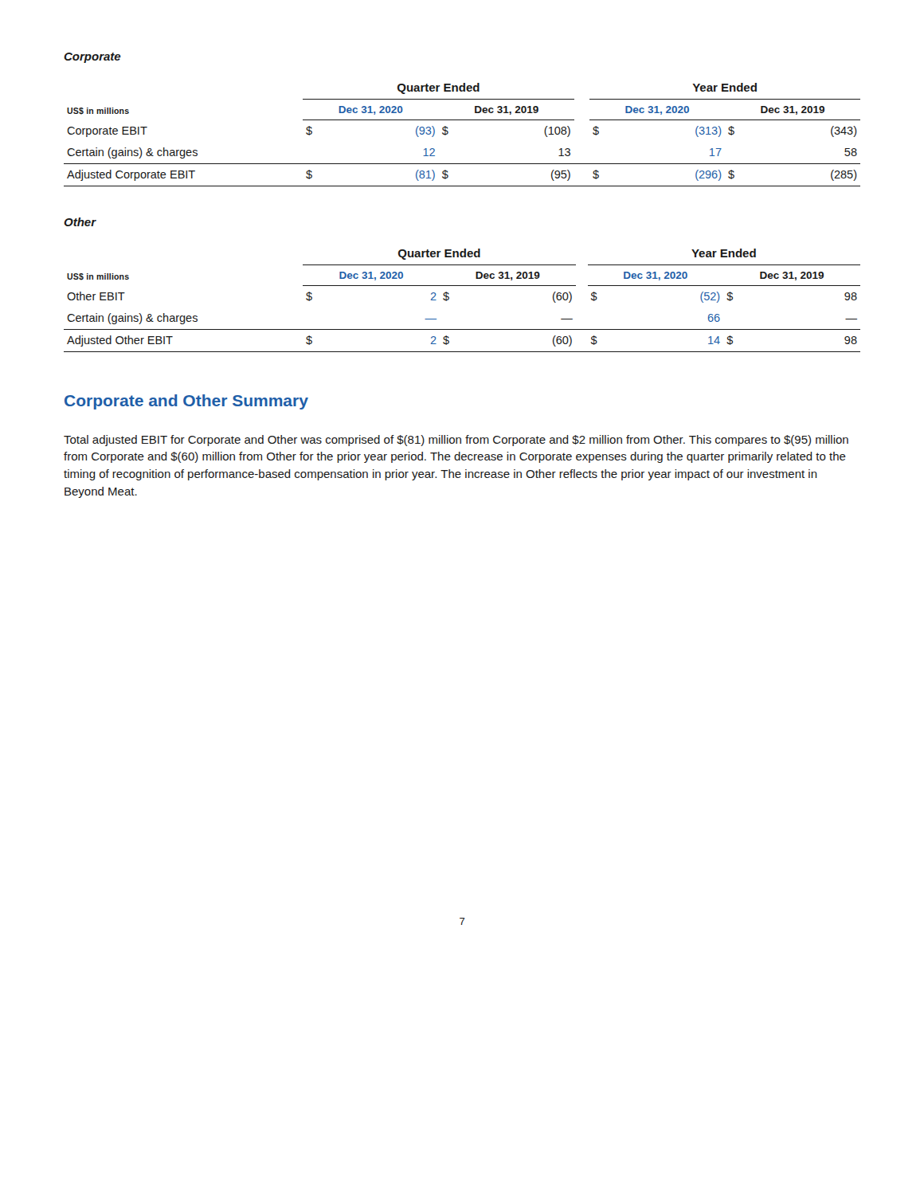Corporate
| | Quarter Ended | | Year Ended |
| --- | --- | --- | --- |
| US$ in millions | Dec 31, 2020 | Dec 31, 2019 | | Dec 31, 2020 | Dec 31, 2019 |
| Corporate EBIT | $ | (93) | $ | (108) | | $ | (313) | $ | (343) |
| Certain (gains) & charges | | 12 | | 13 | | | 17 | | 58 |
| Adjusted Corporate EBIT | $ | (81) | $ | (95) | | $ | (296) | $ | (285) |
Other
| | Quarter Ended | | Year Ended |
| --- | --- | --- | --- |
| US$ in millions | Dec 31, 2020 | Dec 31, 2019 | | Dec 31, 2020 | Dec 31, 2019 |
| Other EBIT | $ | 2 | $ | (60) | | $ | (52) | $ | 98 |
| Certain (gains) & charges | | — | | — | | | 66 | | — |
| Adjusted Other EBIT | $ | 2 | $ | (60) | | $ | 14 | $ | 98 |
Corporate and Other Summary
Total adjusted EBIT for Corporate and Other was comprised of $(81) million from Corporate and $2 million from Other. This compares to $(95) million from Corporate and $(60) million from Other for the prior year period. The decrease in Corporate expenses during the quarter primarily related to the timing of recognition of performance-based compensation in prior year. The increase in Other reflects the prior year impact of our investment in Beyond Meat.
7